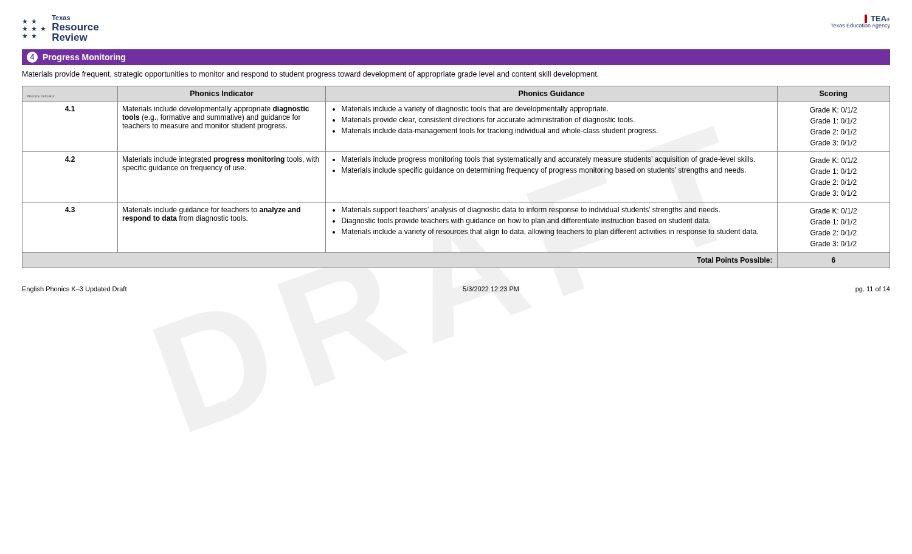DRAFT
★ ★
★ ★ ★
★ ★
Texas Resource
Review
TEA®
Texas Education Agency
4 Progress Monitoring
Materials provide frequent, strategic opportunities to monitor and respond to student progress toward development of appropriate grade level and content skill development.
| Phonics Indicator | Phonics Indicator | Phonics Guidance | Scoring |
| --- | --- | --- | --- |
| 4.1 | Materials include developmentally appropriate diagnostic tools (e.g., formative and summative) and guidance for teachers to measure and monitor student progress. | Materials include a variety of diagnostic tools that are developmentally appropriate. Materials provide clear, consistent directions for accurate administration of diagnostic tools. Materials include data-management tools for tracking individual and whole-class student progress. | Grade K: 0/1/2 Grade 1: 0/1/2 Grade 2: 0/1/2 Grade 3: 0/1/2 |
| 4.2 | Materials include integrated progress monitoring tools, with specific guidance on frequency of use. | Materials include progress monitoring tools that systematically and accurately measure students’ acquisition of grade-level skills. Materials include specific guidance on determining frequency of progress monitoring based on students’ strengths and needs. | Grade K: 0/1/2 Grade 1: 0/1/2 Grade 2: 0/1/2 Grade 3: 0/1/2 |
| 4.3 | Materials include guidance for teachers to analyze and respond to data from diagnostic tools. | Materials support teachers’ analysis of diagnostic data to inform response to individual students’ strengths and needs. Diagnostic tools provide teachers with guidance on how to plan and differentiate instruction based on student data. Materials include a variety of resources that align to data, allowing teachers to plan different activities in response to student data. | Grade K: 0/1/2 Grade 1: 0/1/2 Grade 2: 0/1/2 Grade 3: 0/1/2 |
| Total Points Possible: | 6 |
English Phonics K–3 Updated Draft
5/3/2022 12:23 PM
pg. 11 of 14